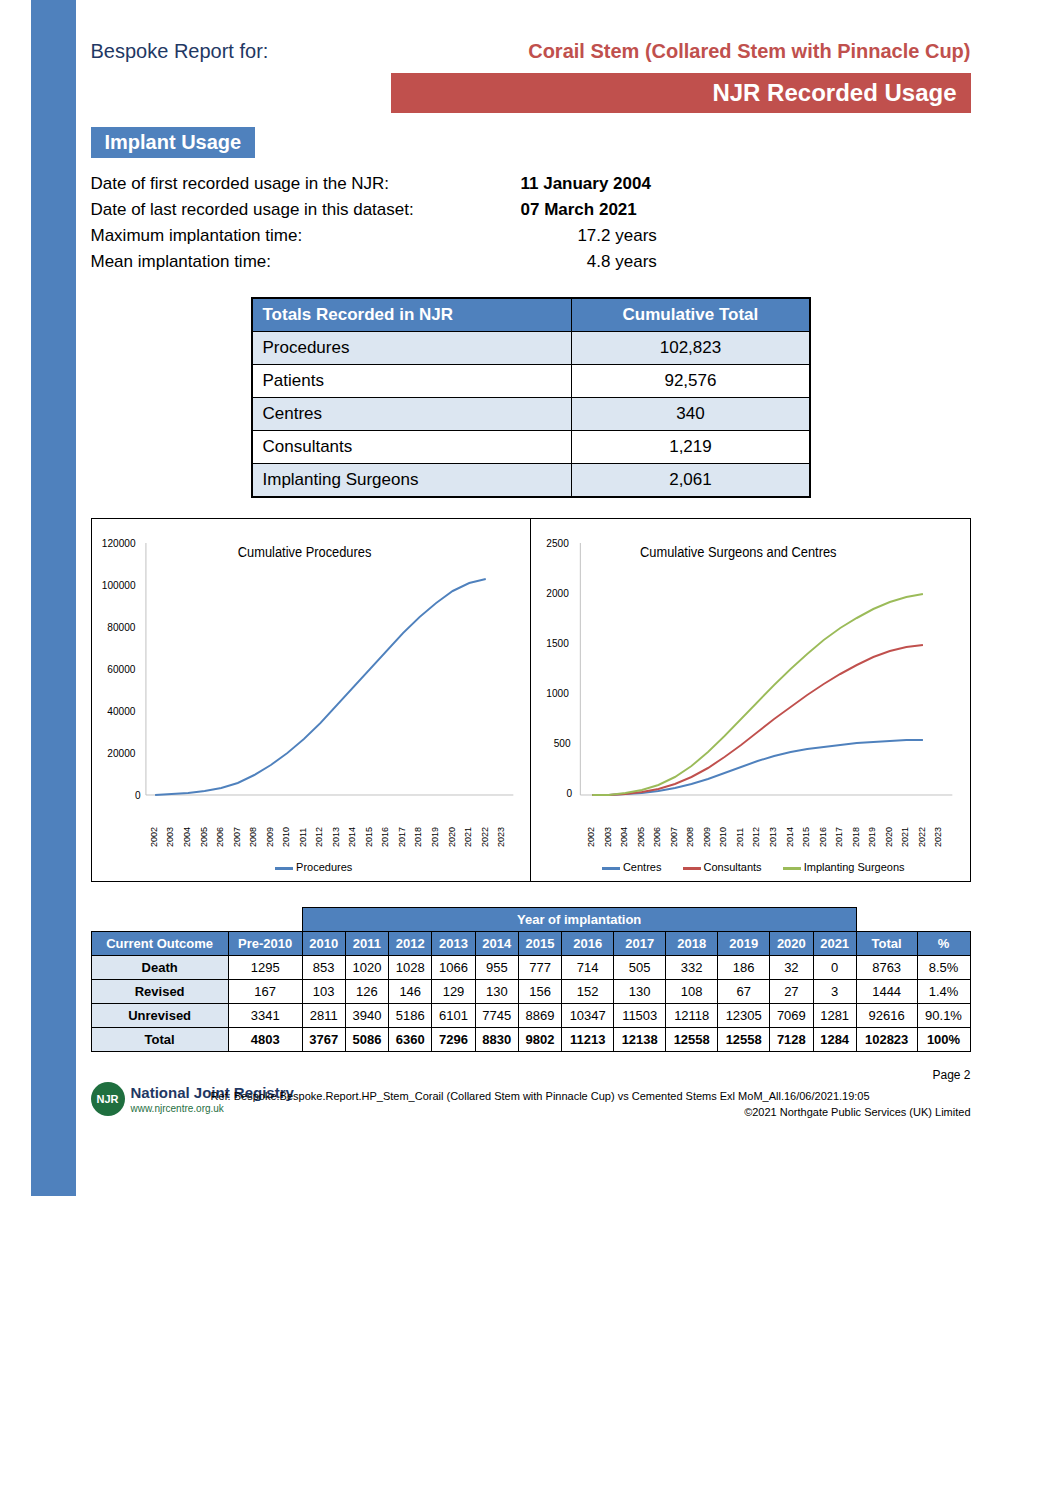Bespoke Report for:
Corail Stem (Collared Stem with Pinnacle Cup)
NJR Recorded Usage
Implant Usage
Date of first recorded usage in the NJR: 11 January 2004
Date of last recorded usage in this dataset: 07 March 2021
Maximum implantation time: 17.2 years
Mean implantation time: 4.8 years
| Totals Recorded in NJR | Cumulative Total |
| --- | --- |
| Procedures | 102,823 |
| Patients | 92,576 |
| Centres | 340 |
| Consultants | 1,219 |
| Implanting Surgeons | 2,061 |
120000 100000 80000 60000 40000 20000 0 Cumulative Procedures 2002 2003 2004 2005 2006 2007 2008 2009 2010 2011 2012 2013 2014 2015 2016 2017 2018 2019 2020 2021 2022 2023
Procedures
2500 2000 1500 1000 500 0 Cumulative Surgeons and Centres 2002 2003 2004 2005 2006 2007 2008 2009 2010 2011 2012 2013 2014 2015 2016 2017 2018 2019 2020 2021 2022 2023
Centres Consultants Implanting Surgeons
| | Year of implantation | | |
| --- | --- | --- | --- |
| Current Outcome | Pre-2010 | 2010 | 2011 | 2012 | 2013 | 2014 | 2015 | 2016 | 2017 | 2018 | 2019 | 2020 | 2021 | Total | % |
| Death | 1295 | 853 | 1020 | 1028 | 1066 | 955 | 777 | 714 | 505 | 332 | 186 | 32 | 0 | 8763 | 8.5% |
| Revised | 167 | 103 | 126 | 146 | 129 | 130 | 156 | 152 | 130 | 108 | 67 | 27 | 3 | 1444 | 1.4% |
| Unrevised | 3341 | 2811 | 3940 | 5186 | 6101 | 7745 | 8869 | 10347 | 11503 | 12118 | 12305 | 7069 | 1281 | 92616 | 90.1% |
| Total | 4803 | 3767 | 5086 | 6360 | 7296 | 8830 | 9802 | 11213 | 12138 | 12558 | 12558 | 7128 | 1284 | 102823 | 100% |
Page 2
NJR
National Joint Registry
www.njrcentre.org.uk
Ref: Bespoke.Bespoke.Report.HP_Stem_Corail (Collared Stem with Pinnacle Cup) vs Cemented Stems Exl MoM_All.16/06/2021.19:05
©2021 Northgate Public Services (UK) Limited